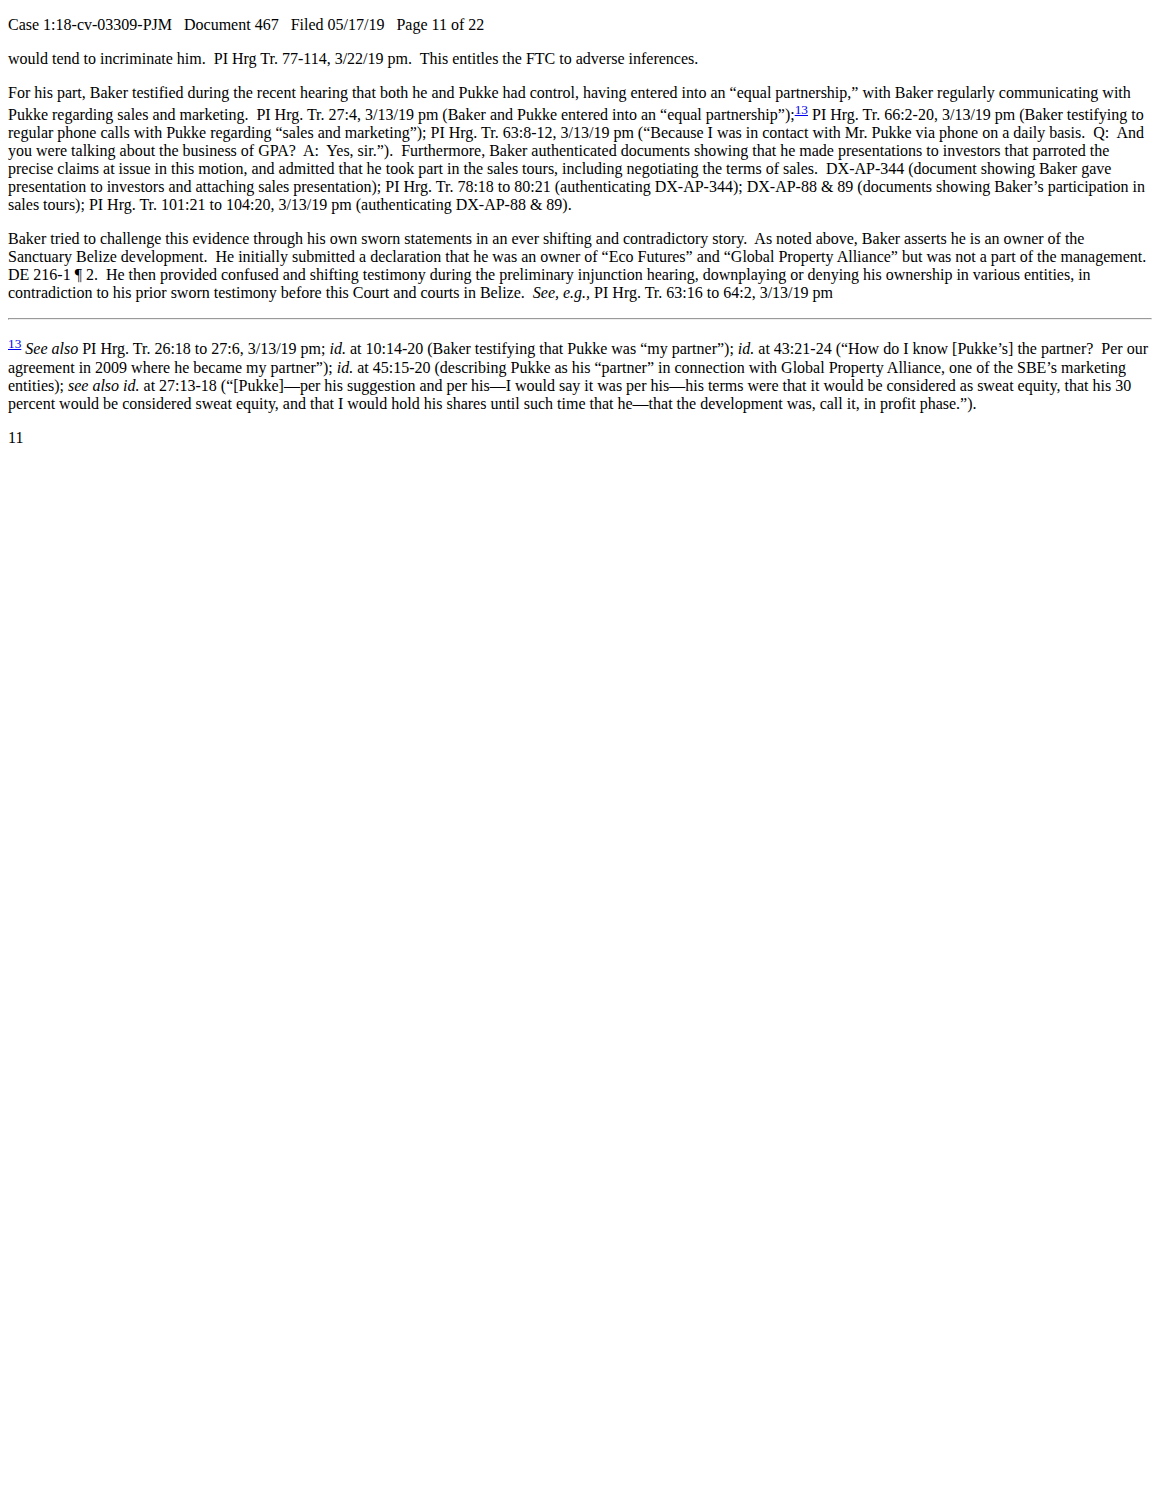Case 1:18-cv-03309-PJM Document 467 Filed 05/17/19 Page 11 of 22
would tend to incriminate him. PI Hrg Tr. 77-114, 3/22/19 pm. This entitles the FTC to adverse inferences.
For his part, Baker testified during the recent hearing that both he and Pukke had control, having entered into an “equal partnership,” with Baker regularly communicating with Pukke regarding sales and marketing. PI Hrg. Tr. 27:4, 3/13/19 pm (Baker and Pukke entered into an “equal partnership”);13 PI Hrg. Tr. 66:2-20, 3/13/19 pm (Baker testifying to regular phone calls with Pukke regarding “sales and marketing”); PI Hrg. Tr. 63:8-12, 3/13/19 pm (“Because I was in contact with Mr. Pukke via phone on a daily basis. Q: And you were talking about the business of GPA? A: Yes, sir.”). Furthermore, Baker authenticated documents showing that he made presentations to investors that parroted the precise claims at issue in this motion, and admitted that he took part in the sales tours, including negotiating the terms of sales. DX-AP-344 (document showing Baker gave presentation to investors and attaching sales presentation); PI Hrg. Tr. 78:18 to 80:21 (authenticating DX-AP-344); DX-AP-88 & 89 (documents showing Baker’s participation in sales tours); PI Hrg. Tr. 101:21 to 104:20, 3/13/19 pm (authenticating DX-AP-88 & 89).
Baker tried to challenge this evidence through his own sworn statements in an ever shifting and contradictory story. As noted above, Baker asserts he is an owner of the Sanctuary Belize development. He initially submitted a declaration that he was an owner of “Eco Futures” and “Global Property Alliance” but was not a part of the management. DE 216-1 ¶ 2. He then provided confused and shifting testimony during the preliminary injunction hearing, downplaying or denying his ownership in various entities, in contradiction to his prior sworn testimony before this Court and courts in Belize. See, e.g., PI Hrg. Tr. 63:16 to 64:2, 3/13/19 pm
13 See also PI Hrg. Tr. 26:18 to 27:6, 3/13/19 pm; id. at 10:14-20 (Baker testifying that Pukke was “my partner”); id. at 43:21-24 (“How do I know [Pukke’s] the partner? Per our agreement in 2009 where he became my partner”); id. at 45:15-20 (describing Pukke as his “partner” in connection with Global Property Alliance, one of the SBE’s marketing entities); see also id. at 27:13-18 (“[Pukke]—per his suggestion and per his—I would say it was per his—his terms were that it would be considered as sweat equity, that his 30 percent would be considered sweat equity, and that I would hold his shares until such time that he—that the development was, call it, in profit phase.”).
11